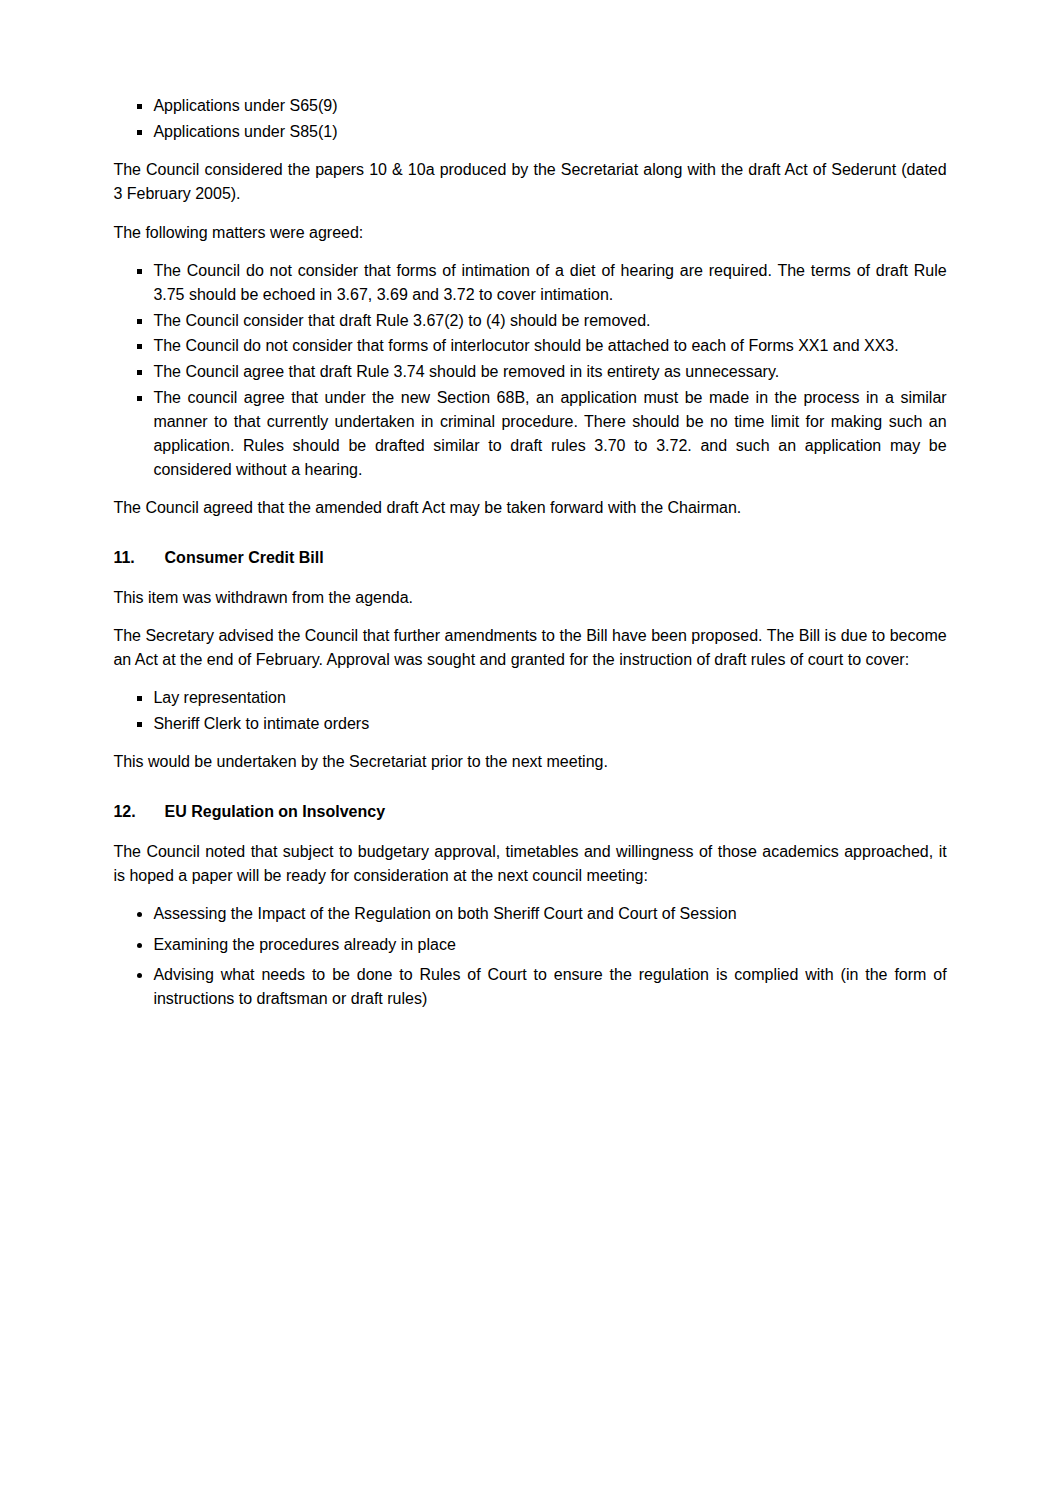Applications under S65(9)
Applications under S85(1)
The Council considered the papers 10 & 10a produced by the Secretariat along with the draft Act of Sederunt (dated 3 February 2005).
The following matters were agreed:
The Council do not consider that forms of intimation of a diet of hearing are required. The terms of draft Rule 3.75 should be echoed in 3.67, 3.69 and 3.72 to cover intimation.
The Council consider that draft Rule 3.67(2) to (4) should be removed.
The Council do not consider that forms of interlocutor should be attached to each of Forms XX1 and XX3.
The Council agree that draft Rule 3.74 should be removed in its entirety as unnecessary.
The council agree that under the new Section 68B, an application must be made in the process in a similar manner to that currently undertaken in criminal procedure. There should be no time limit for making such an application. Rules should be drafted similar to draft rules 3.70 to 3.72. and such an application may be considered without a hearing.
The Council agreed that the amended draft Act may be taken forward with the Chairman.
11. Consumer Credit Bill
This item was withdrawn from the agenda.
The Secretary advised the Council that further amendments to the Bill have been proposed. The Bill is due to become an Act at the end of February. Approval was sought and granted for the instruction of draft rules of court to cover:
Lay representation
Sheriff Clerk to intimate orders
This would be undertaken by the Secretariat prior to the next meeting.
12. EU Regulation on Insolvency
The Council noted that subject to budgetary approval, timetables and willingness of those academics approached, it is hoped a paper will be ready for consideration at the next council meeting:
Assessing the Impact of the Regulation on both Sheriff Court and Court of Session
Examining the procedures already in place
Advising what needs to be done to Rules of Court to ensure the regulation is complied with (in the form of instructions to draftsman or draft rules)